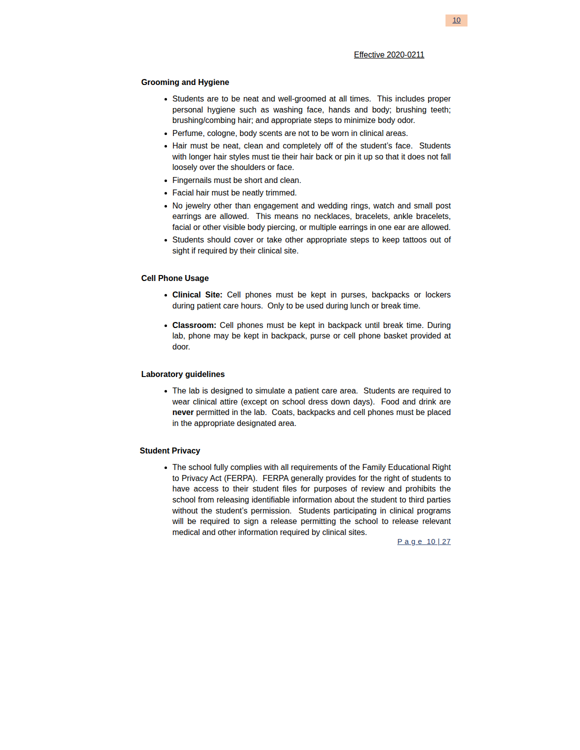10
Effective 2020-0211
Grooming and Hygiene
Students are to be neat and well-groomed at all times. This includes proper personal hygiene such as washing face, hands and body; brushing teeth; brushing/combing hair; and appropriate steps to minimize body odor.
Perfume, cologne, body scents are not to be worn in clinical areas.
Hair must be neat, clean and completely off of the student’s face. Students with longer hair styles must tie their hair back or pin it up so that it does not fall loosely over the shoulders or face.
Fingernails must be short and clean.
Facial hair must be neatly trimmed.
No jewelry other than engagement and wedding rings, watch and small post earrings are allowed. This means no necklaces, bracelets, ankle bracelets, facial or other visible body piercing, or multiple earrings in one ear are allowed.
Students should cover or take other appropriate steps to keep tattoos out of sight if required by their clinical site.
Cell Phone Usage
Clinical Site: Cell phones must be kept in purses, backpacks or lockers during patient care hours. Only to be used during lunch or break time.
Classroom: Cell phones must be kept in backpack until break time. During lab, phone may be kept in backpack, purse or cell phone basket provided at door.
Laboratory guidelines
The lab is designed to simulate a patient care area. Students are required to wear clinical attire (except on school dress down days). Food and drink are never permitted in the lab. Coats, backpacks and cell phones must be placed in the appropriate designated area.
Student Privacy
The school fully complies with all requirements of the Family Educational Right to Privacy Act (FERPA). FERPA generally provides for the right of students to have access to their student files for purposes of review and prohibits the school from releasing identifiable information about the student to third parties without the student’s permission. Students participating in clinical programs will be required to sign a release permitting the school to release relevant medical and other information required by clinical sites.
P a g e 10 | 27